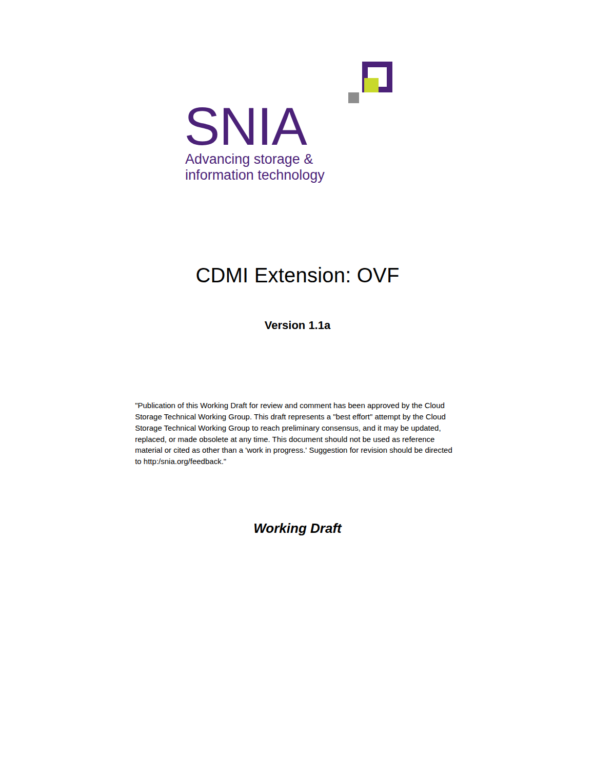SNIA
Advancing storage &
information technology
CDMI Extension: OVF
Version 1.1a
"Publication of this Working Draft for review and comment has been approved by the Cloud Storage Technical Working Group. This draft represents a "best effort" attempt by the Cloud Storage Technical Working Group to reach preliminary consensus, and it may be updated, replaced, or made obsolete at any time. This document should not be used as reference material or cited as other than a 'work in progress.' Suggestion for revision should be directed to http:/snia.org/feedback."
Working Draft